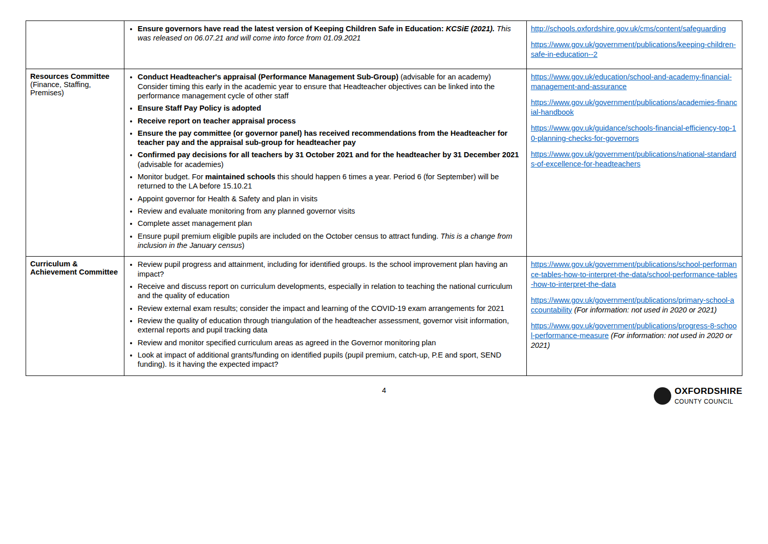| | Ensure governors have read the latest version of Keeping Children Safe in Education: KCSiE (2021). This was released on 06.07.21 and will come into force from 01.09.2021 | http://schools.oxfordshire.gov.uk/cms/content/safeguarding https://www.gov.uk/government/publications/keeping-children-safe-in-education--2 |
| Resources Committee (Finance, Staffing, Premises) | Conduct Headteacher's appraisal (Performance Management Sub-Group) (advisable for an academy) Consider timing this early in the academic year to ensure that Headteacher objectives can be linked into the performance management cycle of other staff Ensure Staff Pay Policy is adopted Receive report on teacher appraisal process Ensure the pay committee (or governor panel) has received recommendations from the Headteacher for teacher pay and the appraisal sub-group for headteacher pay Confirmed pay decisions for all teachers by 31 October 2021 and for the headteacher by 31 December 2021 (advisable for academies) Monitor budget. For maintained schools this should happen 6 times a year. Period 6 (for September) will be returned to the LA before 15.10.21 Appoint governor for Health & Safety and plan in visits Review and evaluate monitoring from any planned governor visits Complete asset management plan Ensure pupil premium eligible pupils are included on the October census to attract funding. This is a change from inclusion in the January census ) | https://www.gov.uk/education/school-and-academy-financial-management-and-assurance https://www.gov.uk/government/publications/academies-financial-handbook https://www.gov.uk/guidance/schools-financial-efficiency-top-10-planning-checks-for-governors https://www.gov.uk/government/publications/national-standards-of-excellence-for-headteachers |
| Curriculum & Achievement Committee | Review pupil progress and attainment, including for identified groups. Is the school improvement plan having an impact? Receive and discuss report on curriculum developments, especially in relation to teaching the national curriculum and the quality of education Review external exam results; consider the impact and learning of the COVID-19 exam arrangements for 2021 Review the quality of education through triangulation of the headteacher assessment, governor visit information, external reports and pupil tracking data Review and monitor specified curriculum areas as agreed in the Governor monitoring plan Look at impact of additional grants/funding on identified pupils (pupil premium, catch-up, P.E and sport, SEND funding). Is it having the expected impact? | https://www.gov.uk/government/publications/school-performance-tables-how-to-interpret-the-data/school-performance-tables-how-to-interpret-the-data https://www.gov.uk/government/publications/primary-school-accountability (For information: not used in 2020 or 2021) https://www.gov.uk/government/publications/progress-8-school-performance-measure (For information: not used in 2020 or 2021) |
4
OXFORDSHIRE
COUNTY COUNCIL